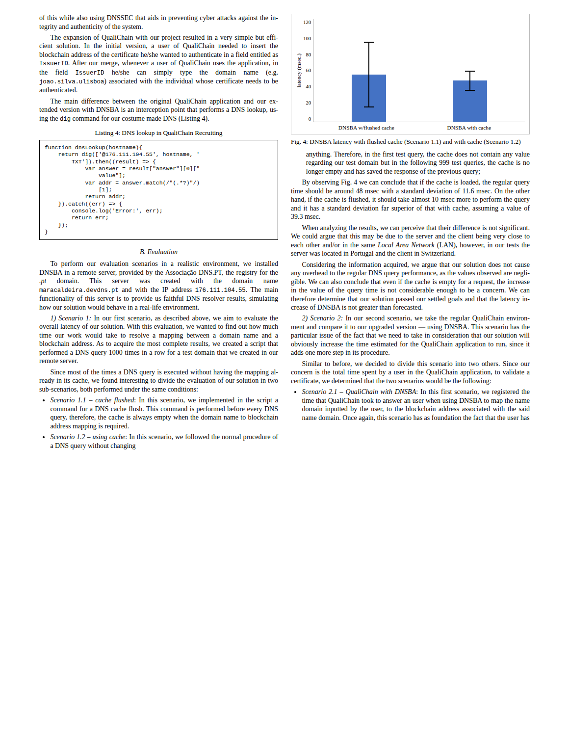of this while also using DNSSEC that aids in preventing cyber attacks against the integrity and authenticity of the system.
The expansion of QualiChain with our project resulted in a very simple but efficient solution. In the initial version, a user of QualiChain needed to insert the blockchain address of the certificate he/she wanted to authenticate in a field entitled as IssuerID. After our merge, whenever a user of QualiChain uses the application, in the field IssuerID he/she can simply type the domain name (e.g. joao.silva.ulisboa) associated with the individual whose certificate needs to be authenticated.
The main difference between the original QualiChain application and our extended version with DNSBA is an interception point that performs a DNS lookup, using the dig command for our costume made DNS (Listing 4).
Listing 4: DNS lookup in QualiChain Recruiting
function dnsLookup(hostname){
    return dig(['@176.111.104.55', hostname, '
        TXT']).then((result) => {
            var answer = result["answer"][0]["
                value"];
            var addr = answer.match(/"(.*?)"/)
                [1];
            return addr;
    }).catch((err) => {
        console.log('Error:', err);
        return err;
    });
}
B. Evaluation
To perform our evaluation scenarios in a realistic environment, we installed DNSBA in a remote server, provided by the Associação DNS.PT, the registry for the .pt domain. This server was created with the domain name maracaldeira.devdns.pt and with the IP address 176.111.104.55. The main functionality of this server is to provide us faithful DNS resolver results, simulating how our solution would behave in a real-life environment.
1) Scenario 1: In our first scenario, as described above, we aim to evaluate the overall latency of our solution. With this evaluation, we wanted to find out how much time our work would take to resolve a mapping between a domain name and a blockchain address. As to acquire the most complete results, we created a script that performed a DNS query 1000 times in a row for a test domain that we created in our remote server.
Since most of the times a DNS query is executed without having the mapping already in its cache, we found interesting to divide the evaluation of our solution in two sub-scenarios, both performed under the same conditions:
Scenario 1.1 – cache flushed: In this scenario, we implemented in the script a command for a DNS cache flush. This command is performed before every DNS query, therefore, the cache is always empty when the domain name to blockchain address mapping is required.
Scenario 1.2 – using cache: In this scenario, we followed the normal procedure of a DNS query without changing
latency (msec.)
120 100 80 60 40 20 0
DNSBA w/flushed cache DNSBA with cache
Fig. 4: DNSBA latency with flushed cache (Scenario 1.1) and with cache (Scenario 1.2)
anything. Therefore, in the first test query, the cache does not contain any value regarding our test domain but in the following 999 test queries, the cache is no longer empty and has saved the response of the previous query;
By observing Fig. 4 we can conclude that if the cache is loaded, the regular query time should be around 48 msec with a standard deviation of 11.6 msec. On the other hand, if the cache is flushed, it should take almost 10 msec more to perform the query and it has a standard deviation far superior of that with cache, assuming a value of 39.3 msec.
When analyzing the results, we can perceive that their difference is not significant. We could argue that this may be due to the server and the client being very close to each other and/or in the same Local Area Network (LAN), however, in our tests the server was located in Portugal and the client in Switzerland.
Considering the information acquired, we argue that our solution does not cause any overhead to the regular DNS query performance, as the values observed are negligible. We can also conclude that even if the cache is empty for a request, the increase in the value of the query time is not considerable enough to be a concern. We can therefore determine that our solution passed our settled goals and that the latency increase of DNSBA is not greater than forecasted.
2) Scenario 2: In our second scenario, we take the regular QualiChain environment and compare it to our upgraded version — using DNSBA. This scenario has the particular issue of the fact that we need to take in consideration that our solution will obviously increase the time estimated for the QualiChain application to run, since it adds one more step in its procedure.
Similar to before, we decided to divide this scenario into two others. Since our concern is the total time spent by a user in the QualiChain application, to validate a certificate, we determined that the two scenarios would be the following:
Scenario 2.1 – QualiChain with DNSBA: In this first scenario, we registered the time that QualiChain took to answer an user when using DNSBA to map the name domain inputted by the user, to the blockchain address associated with the said name domain. Once again, this scenario has as foundation the fact that the user has